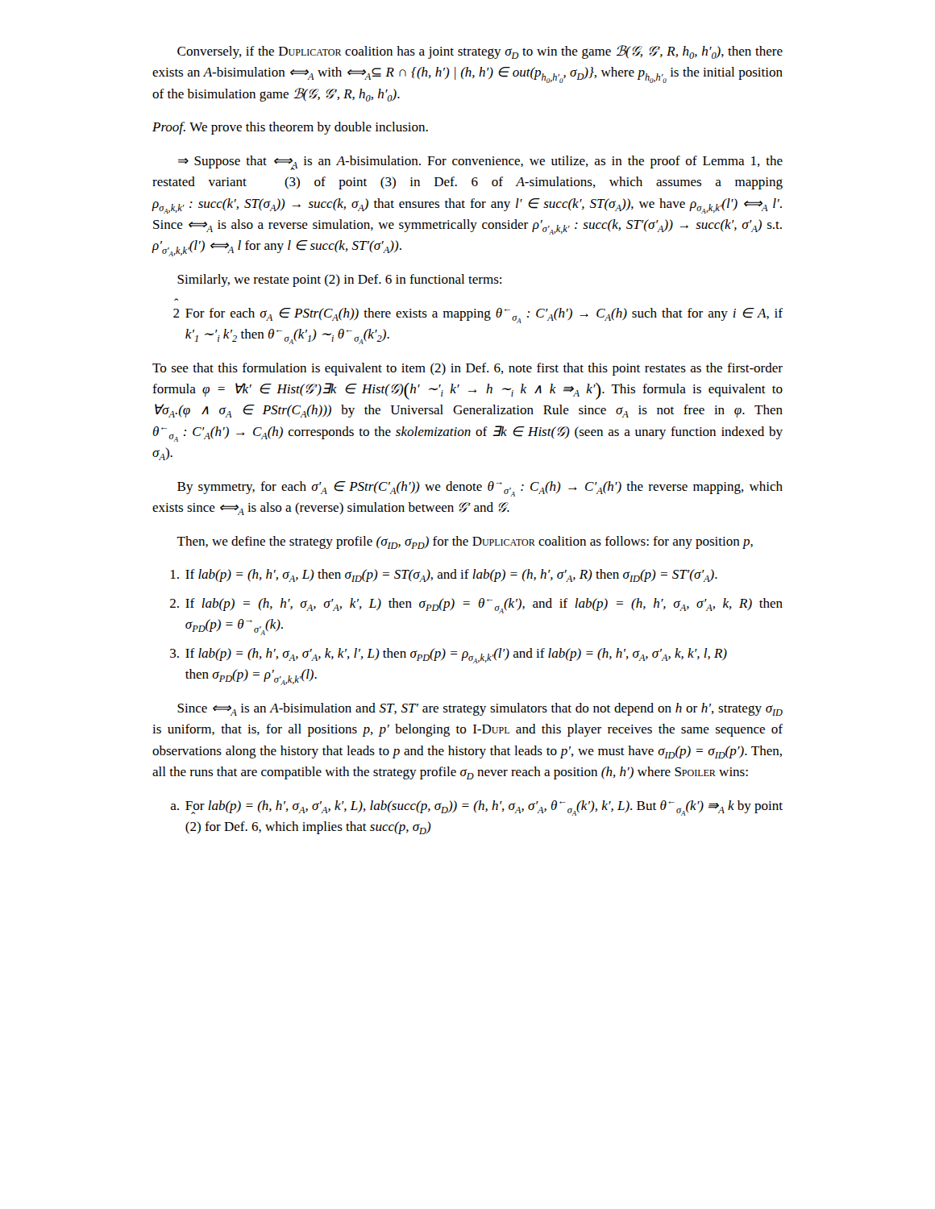Conversely, if the Duplicator coalition has a joint strategy σD to win the game ℬ(𝒢, 𝒢′, R, h0, h′0), then there exists an A-bisimulation ⟺A with ⟺A⊆ R ∩ {(h, h′) | (h, h′) ∈ out(ph0,h′0, σD)}, where ph0,h′0 is the initial position of the bisimulation game ℬ(𝒢, 𝒢′, R, h0, h′0).
Proof. We prove this theorem by double inclusion.
⇒ Suppose that ⟺A is an A-bisimulation. For convenience, we utilize, as in the proof of Lemma 1, the restated variant (3) of point (3) in Def. 6 of A-simulations, which assumes a mapping ρσA,k,k′ : succ(k′, ST(σA)) → succ(k, σA) that ensures that for any l′ ∈ succ(k′, ST(σA)), we have ρσA,k,k′(l′) ⟺A l′. Since ⟺A is also a reverse simulation, we symmetrically consider ρ′σ′A,k,k′ : succ(k, ST′(σ′A)) → succ(k′, σ′A) s.t. ρ′σ′A,k,k′(l′) ⟺A l for any l ∈ succ(k, ST′(σ′A)).
Similarly, we restate point (2) in Def. 6 in functional terms:
2 For for each σA ∈ PStr(CA(h)) there exists a mapping θ←σA : C′A(h′) → CA(h) such that for any i ∈ A, if k′1 ∼′i k′2 then θ←σA(k′1) ∼i θ←σA(k′2).
To see that this formulation is equivalent to item (2) in Def. 6, note first that this point restates as the first-order formula φ = ∀k′ ∈ Hist(𝒢′)∃k ∈ Hist(𝒢)(h′ ∼′i k′ → h ∼i k ∧ k ⇛A k′). This formula is equivalent to ∀σA.(φ ∧ σA ∈ PStr(CA(h))) by the Universal Generalization Rule since σA is not free in φ. Then θ←σA : C′A(h′) → CA(h) corresponds to the skolemization of ∃k ∈ Hist(𝒢) (seen as a unary function indexed by σA).
By symmetry, for each σ′A ∈ PStr(C′A(h′)) we denote θ→σ′A : CA(h) → C′A(h′) the reverse mapping, which exists since ⟺A is also a (reverse) simulation between 𝒢′ and 𝒢.
Then, we define the strategy profile (σID, σPD) for the Duplicator coalition as follows: for any position p,
1. If lab(p) = (h, h′, σA, L) then σID(p) = ST(σA), and if lab(p) = (h, h′, σ′A, R) then σID(p) = ST′(σ′A).
2. If lab(p) = (h, h′, σA, σ′A, k′, L) then σPD(p) = θ←σA(k′), and if lab(p) = (h, h′, σA, σ′A, k, R) then σPD(p) = θ→σ′A(k).
3. If lab(p) = (h, h′, σA, σ′A, k, k′, l′, L) then σPD(p) = ρσA,k,k′(l′) and if lab(p) = (h, h′, σA, σ′A, k, k′, l, R)
then σPD(p) = ρ′σ′A,k,k′(l).
Since ⟺A is an A-bisimulation and ST, ST′ are strategy simulators that do not depend on h or h′, strategy σID is uniform, that is, for all positions p, p′ belonging to I-Dupl and this player receives the same sequence of observations along the history that leads to p and the history that leads to p′, we must have σID(p) = σID(p′). Then, all the runs that are compatible with the strategy profile σD never reach a position (h, h′) where Spoiler wins:
a. For lab(p) = (h, h′, σA, σ′A, k′, L), lab(succ(p, σD)) = (h, h′, σA, σ′A, θ←σA(k′), k′, L). But θ←σA(k′) ⇛A k by point (2) for Def. 6, which implies that succ(p, σD)